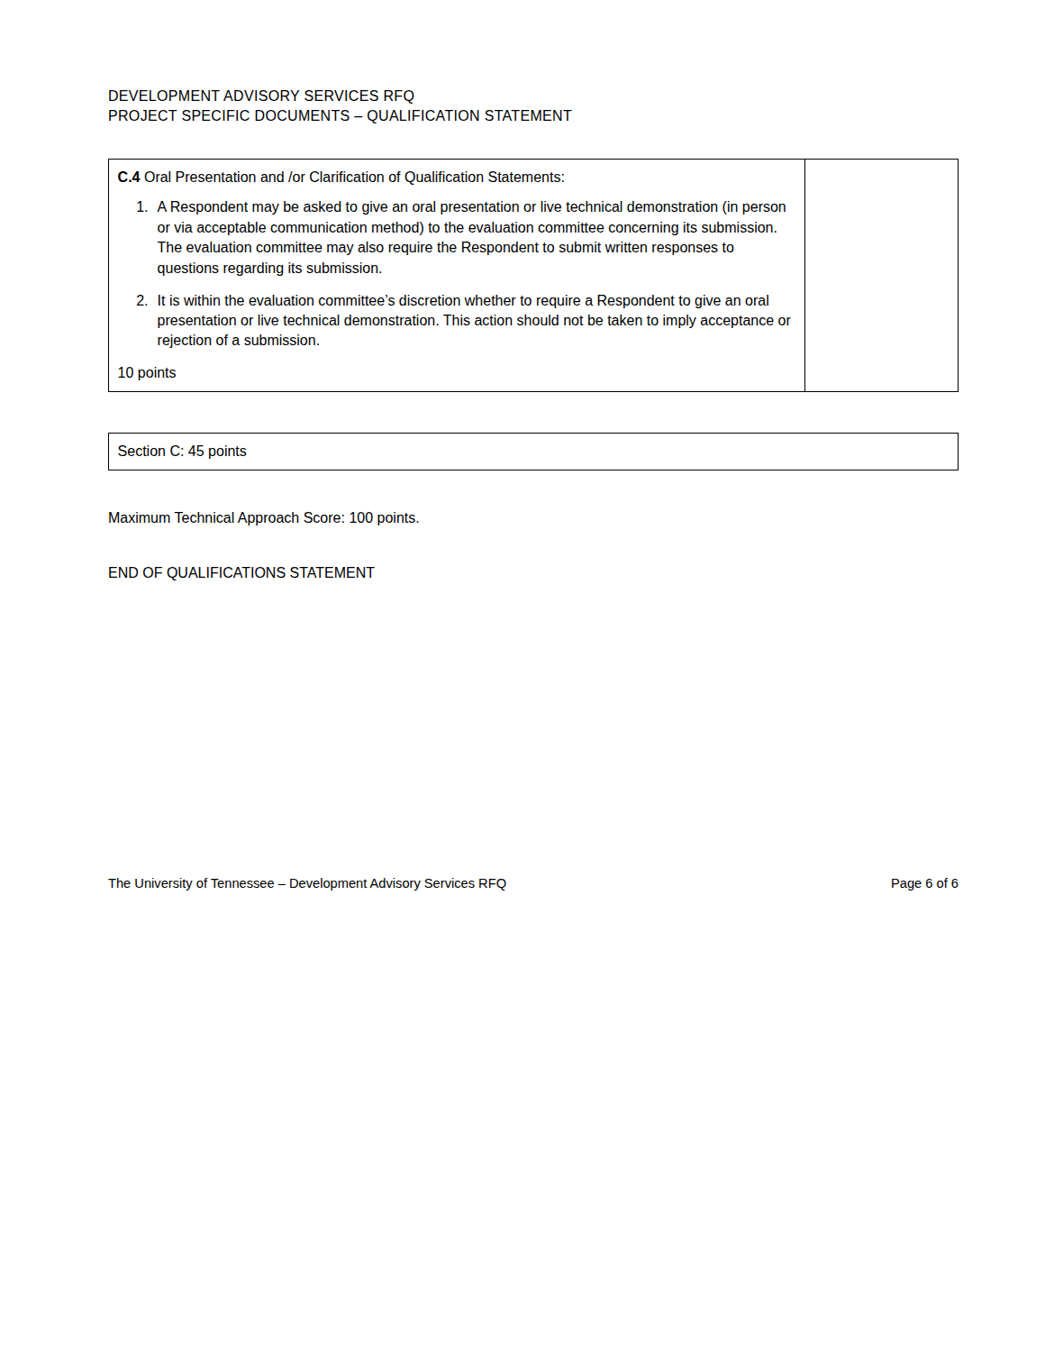DEVELOPMENT ADVISORY SERVICES RFQ
PROJECT SPECIFIC DOCUMENTS – QUALIFICATION STATEMENT
| C.4 Oral Presentation and /or Clarification of Qualification Statements: A Respondent may be asked to give an oral presentation or live technical demonstration (in person or via acceptable communication method) to the evaluation committee concerning its submission. The evaluation committee may also require the Respondent to submit written responses to questions regarding its submission. It is within the evaluation committee’s discretion whether to require a Respondent to give an oral presentation or live technical demonstration. This action should not be taken to imply acceptance or rejection of a submission. 10 points | |
| Section C: 45 points |
Maximum Technical Approach Score: 100 points.
END OF QUALIFICATIONS STATEMENT
The University of Tennessee – Development Advisory Services RFQ Page 6 of 6